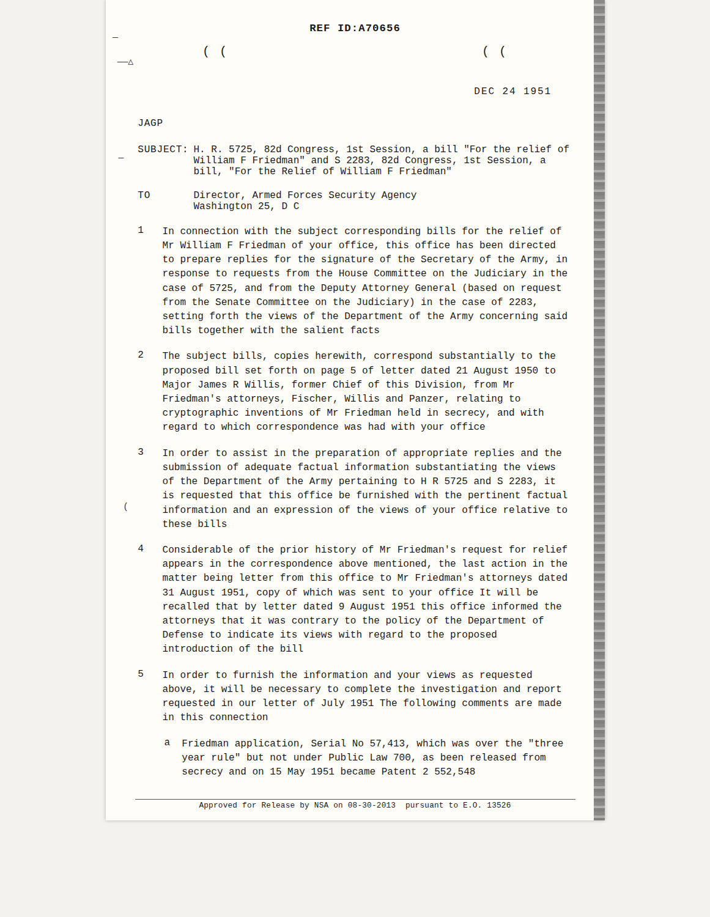—
——△
—
(
REF ID:A70656
( ( ( (
DEC 24 1951
JAGP
SUBJECT:
H. R. 5725, 82d Congress, 1st Session, a bill "For the relief of William F Friedman" and S 2283, 82d Congress, 1st Session, a bill, "For the Relief of William F Friedman"
TO
Director, Armed Forces Security Agency
Washington 25, D C
1
In connection with the subject corresponding bills for the relief of Mr William F Friedman of your office, this office has been directed to prepare replies for the signature of the Secretary of the Army, in response to requests from the House Committee on the Judiciary in the case of 5725, and from the Deputy Attorney General (based on request from the Senate Committee on the Judiciary) in the case of 2283, setting forth the views of the Department of the Army concerning said bills together with the salient facts
2
The subject bills, copies herewith, correspond substantially to the proposed bill set forth on page 5 of letter dated 21 August 1950 to Major James R Willis, former Chief of this Division, from Mr Friedman's attorneys, Fischer, Willis and Panzer, relating to cryptographic inventions of Mr Friedman held in secrecy, and with regard to which correspondence was had with your office
3
In order to assist in the preparation of appropriate replies and the submission of adequate factual information substantiating the views of the Department of the Army pertaining to H R 5725 and S 2283, it is requested that this office be furnished with the pertinent factual information and an expression of the views of your office relative to these bills
4
Considerable of the prior history of Mr Friedman's request for relief appears in the correspondence above mentioned, the last action in the matter being letter from this office to Mr Friedman's attorneys dated 31 August 1951, copy of which was sent to your office It will be recalled that by letter dated 9 August 1951 this office informed the attorneys that it was contrary to the policy of the Department of Defense to indicate its views with regard to the proposed introduction of the bill
5
In order to furnish the information and your views as requested above, it will be necessary to complete the investigation and report requested in our letter of July 1951 The following comments are made in this connection
a
Friedman application, Serial No 57,413, which was over the "three year rule" but not under Public Law 700, as been released from secrecy and on 15 May 1951 became Patent 2 552,548
Approved for Release by NSA on 08-30-2013 pursuant to E.O. 13526